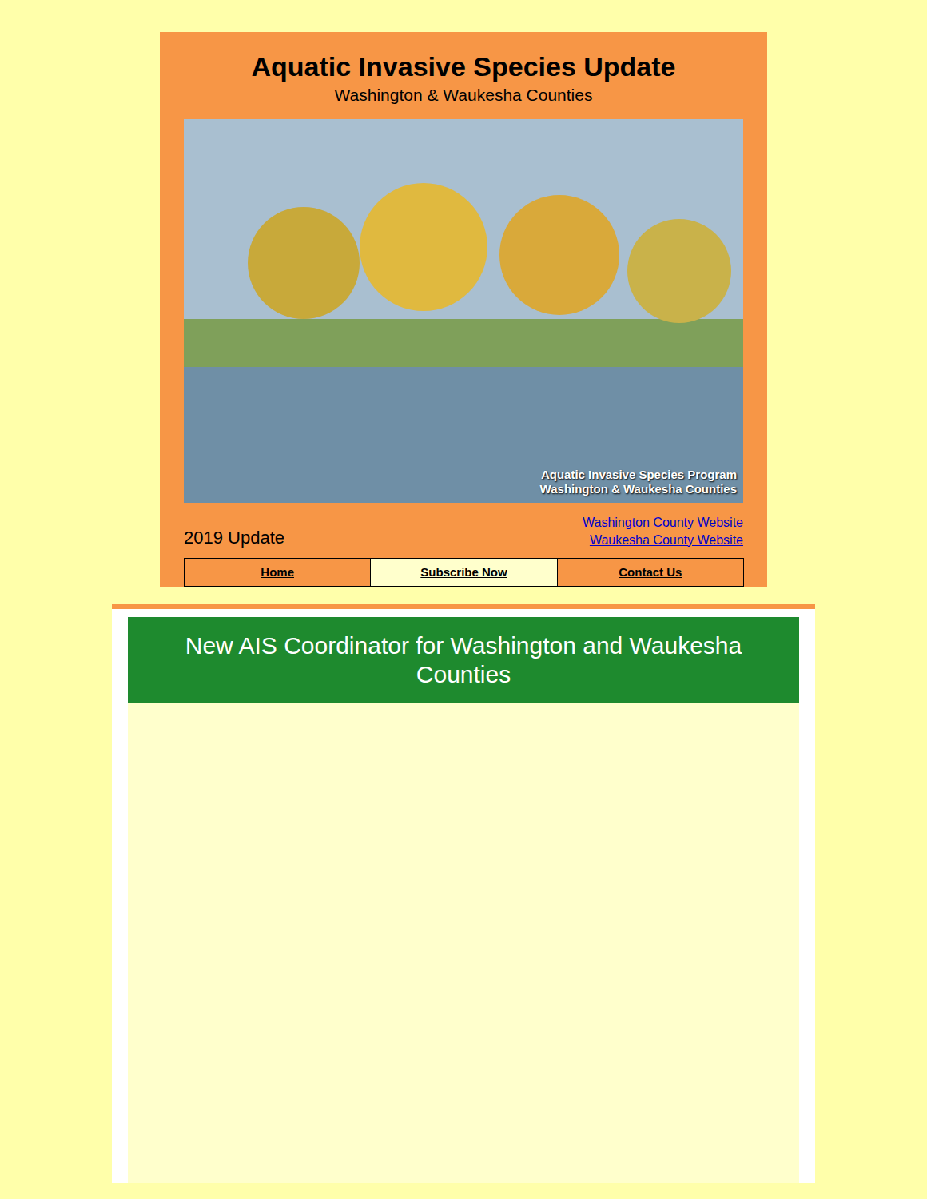Aquatic Invasive Species Update
Washington & Waukesha Counties
Aquatic Invasive Species Program
Washington & Waukesha Counties
2019 Update
Washington County Website
Waukesha County Website
Home
Subscribe Now
Contact Us
New AIS Coordinator for Washington and Waukesha Counties